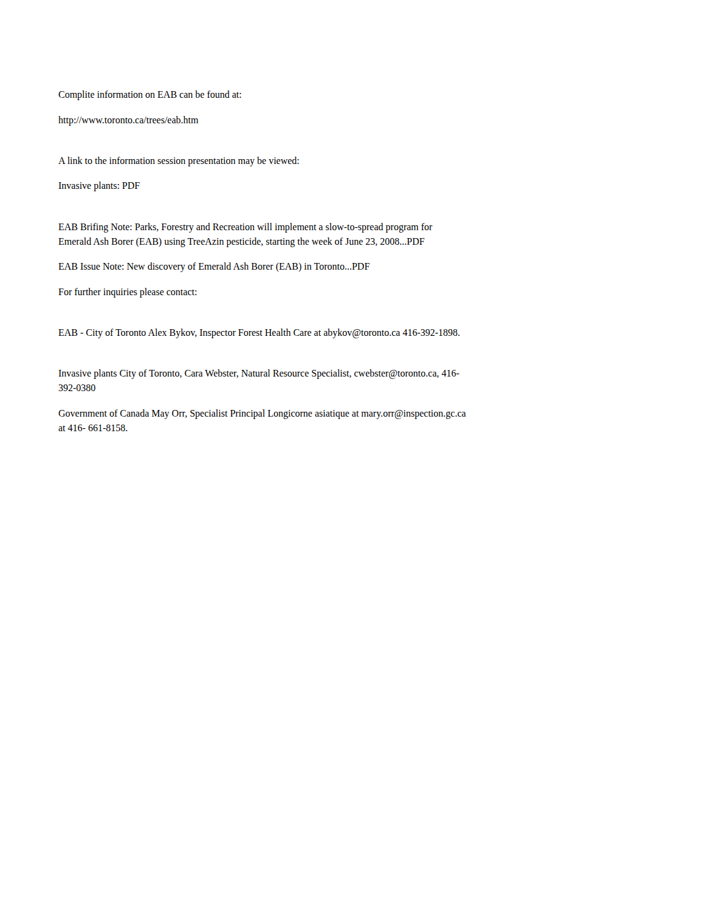Complite information on EAB can be found at:
http://www.toronto.ca/trees/eab.htm
A link to the information session presentation may be viewed:
Invasive plants: PDF
EAB Brifing Note: Parks, Forestry and Recreation will implement a slow-to-spread program for Emerald Ash Borer (EAB) using TreeAzin pesticide, starting the week of June 23, 2008...PDF
EAB Issue Note: New discovery of Emerald Ash Borer (EAB) in Toronto...PDF
For further inquiries please contact:
EAB - City of Toronto Alex Bykov, Inspector Forest Health Care at abykov@toronto.ca 416-392-1898.
Invasive plants City of Toronto, Cara Webster, Natural Resource Specialist, cwebster@toronto.ca, 416-392-0380
Government of Canada May Orr, Specialist Principal Longicorne asiatique at mary.orr@inspection.gc.ca at 416- 661-8158.